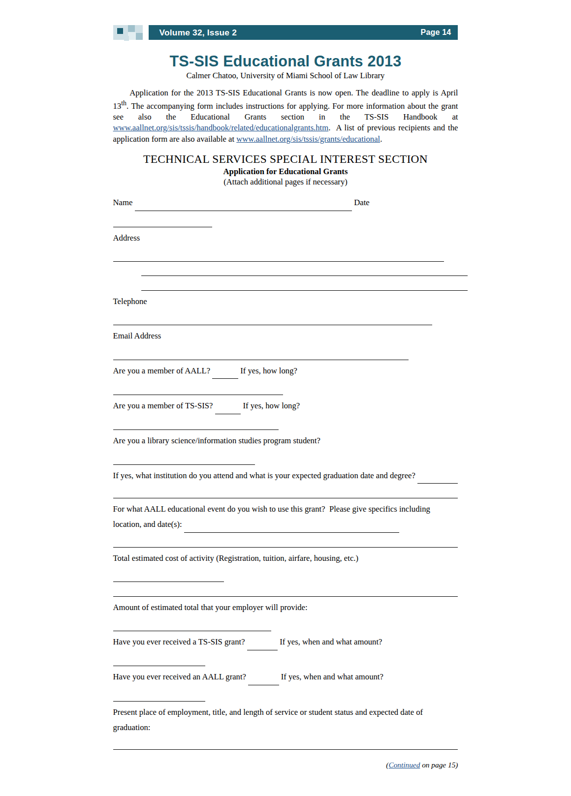Volume 32, Issue 2 Page 14
TS-SIS Educational Grants 2013
Calmer Chatoo, University of Miami School of Law Library
Application for the 2013 TS-SIS Educational Grants is now open. The deadline to apply is April 13th. The accompanying form includes instructions for applying. For more information about the grant see also the Educational Grants section in the TS-SIS Handbook at www.aallnet.org/sis/tssis/handbook/related/educationalgrants.htm. A list of previous recipients and the application form are also available at www.aallnet.org/sis/tssis/grants/educational.
TECHNICAL SERVICES SPECIAL INTEREST SECTION
Application for Educational Grants
(Attach additional pages if necessary)
Name Date
Address
Telephone
Email Address
Are you a member of AALL? If yes, how long?
Are you a member of TS-SIS? If yes, how long?
Are you a library science/information studies program student?
If yes, what institution do you attend and what is your expected graduation date and degree?
For what AALL educational event do you wish to use this grant? Please give specifics including location, and date(s):
Total estimated cost of activity (Registration, tuition, airfare, housing, etc.)
Amount of estimated total that your employer will provide:
Have you ever received a TS-SIS grant? If yes, when and what amount?
Have you ever received an AALL grant? If yes, when and what amount?
Present place of employment, title, and length of service or student status and expected date of graduation:
(Continued on page 15)